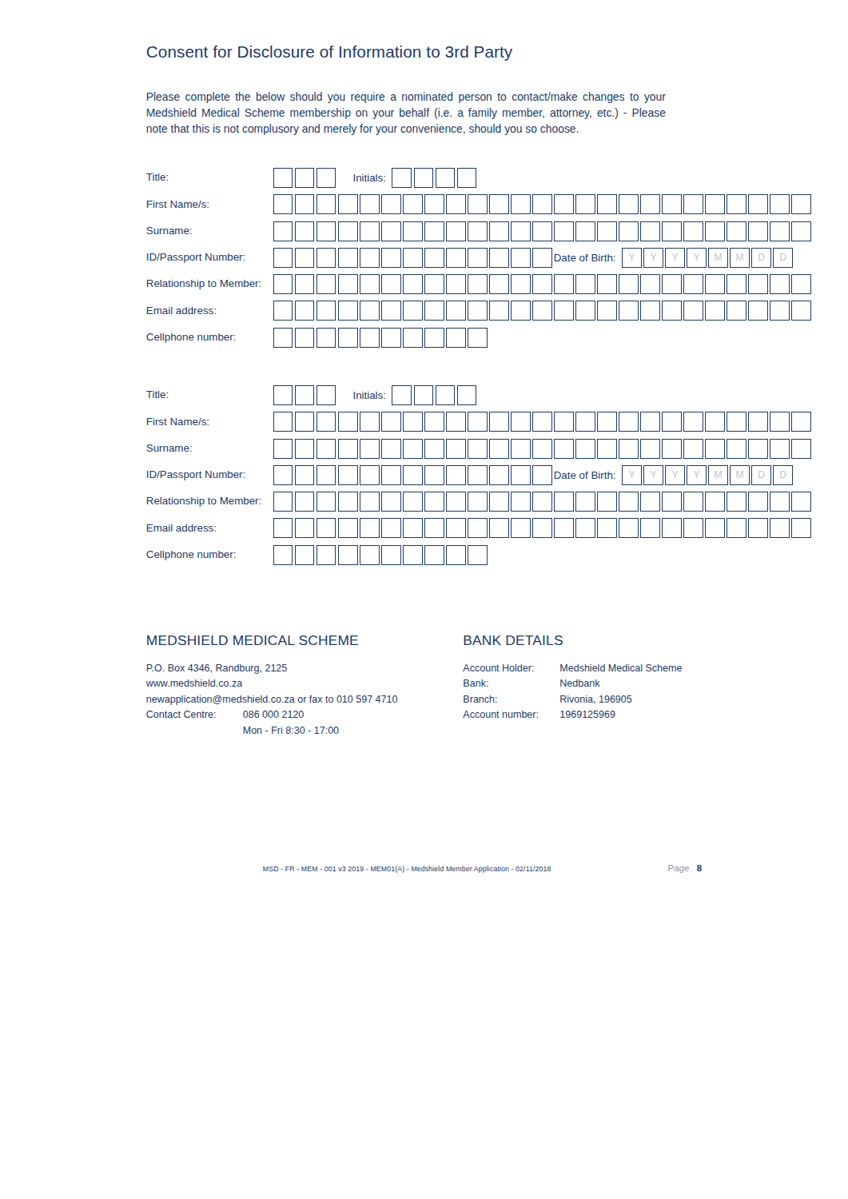Consent for Disclosure of Information to 3rd Party
Please complete the below should you require a nominated person to contact/make changes to your Medshield Medical Scheme membership on your behalf (i.e. a family member, attorney, etc.) - Please note that this is not complusory and merely for your convenience, should you so choose.
Title:
Initials:
First Name/s:
Surname:
ID/Passport Number:
Date of Birth:
Y
Y
Y
Y
M
M
D
D
Relationship to Member:
Email address:
Cellphone number:
Title:
Initials:
First Name/s:
Surname:
ID/Passport Number:
Date of Birth:
Y
Y
Y
Y
M
M
D
D
Relationship to Member:
Email address:
Cellphone number:
MEDSHIELD MEDICAL SCHEME
P.O. Box 4346, Randburg, 2125
www.medshield.co.za
newapplication@medshield.co.za or fax to 010 597 4710
Contact Centre:
086 000 2120
Mon - Fri 8:30 - 17:00
BANK DETAILS
Account Holder:
Medshield Medical Scheme
Bank:
Nedbank
Branch:
Rivonia, 196905
Account number:
1969125969
MSD - FR - MEM - 001 v3 2019 - MEM01(A) - Medshield Member Application - 02/11/2018
Page 8